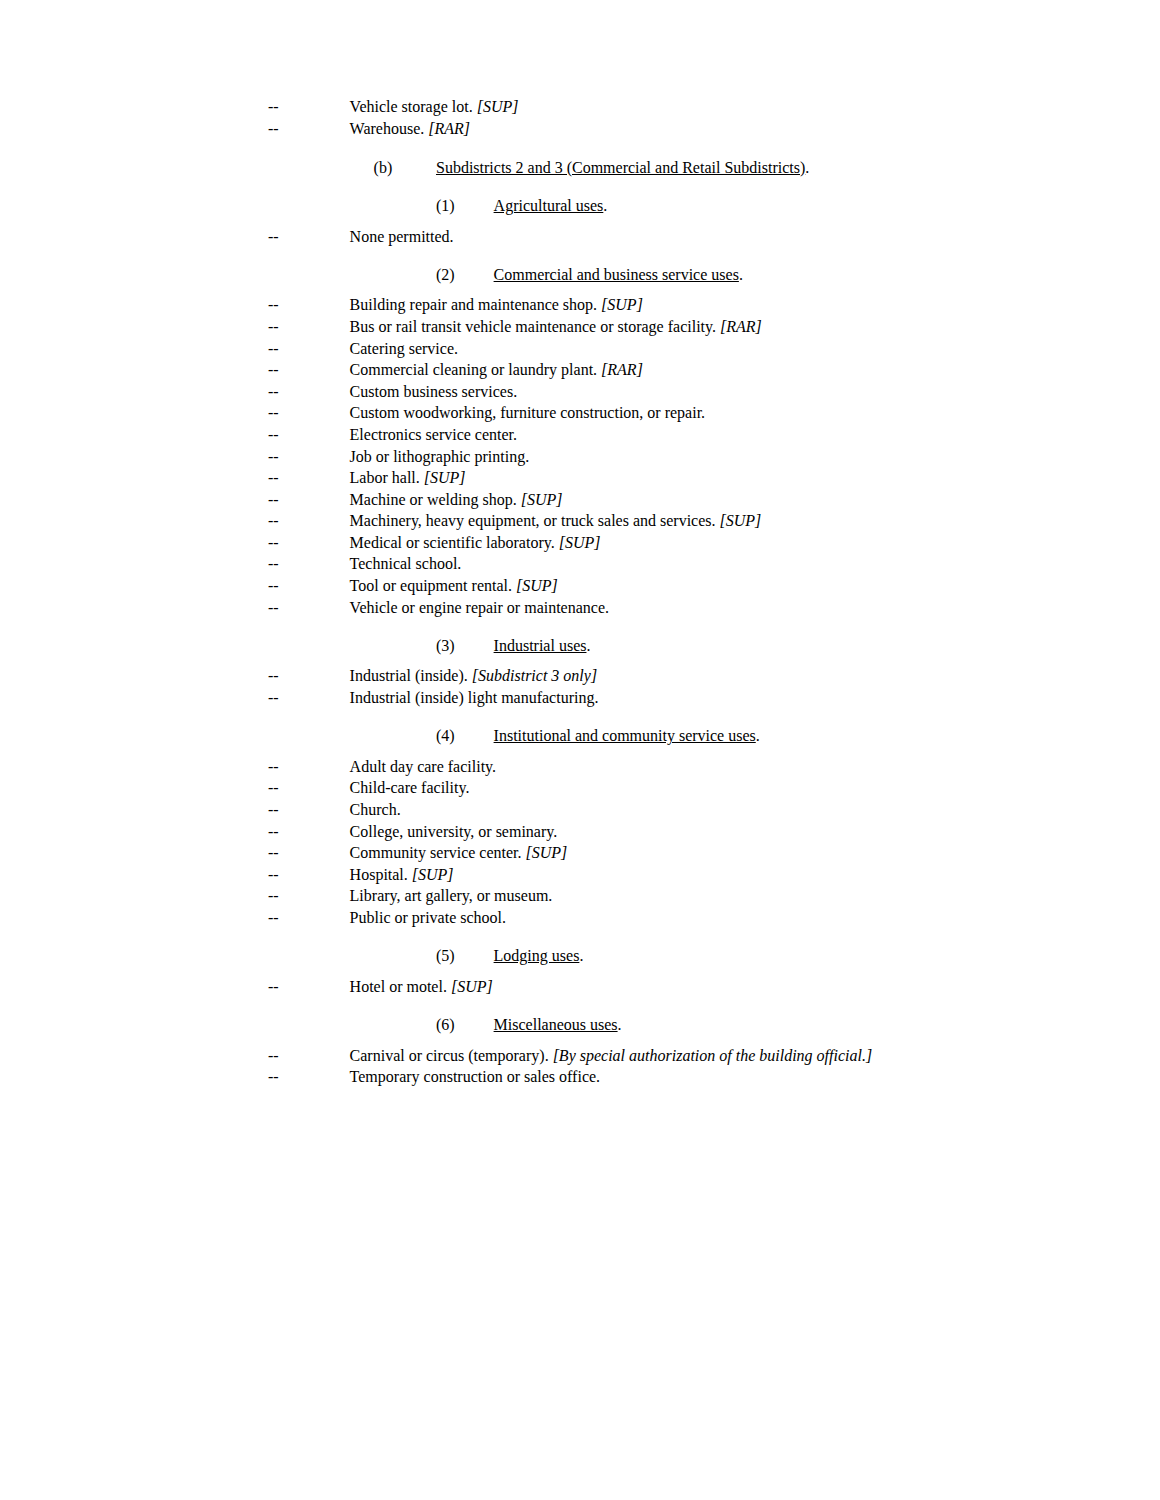--Vehicle storage lot. [SUP]
--Warehouse. [RAR]
(b) Subdistricts 2 and 3 (Commercial and Retail Subdistricts).
(1) Agricultural uses.
--None permitted.
(2) Commercial and business service uses.
--Building repair and maintenance shop. [SUP]
--Bus or rail transit vehicle maintenance or storage facility. [RAR]
--Catering service.
--Commercial cleaning or laundry plant. [RAR]
--Custom business services.
--Custom woodworking, furniture construction, or repair.
--Electronics service center.
--Job or lithographic printing.
--Labor hall. [SUP]
--Machine or welding shop. [SUP]
--Machinery, heavy equipment, or truck sales and services. [SUP]
--Medical or scientific laboratory. [SUP]
--Technical school.
--Tool or equipment rental. [SUP]
--Vehicle or engine repair or maintenance.
(3) Industrial uses.
--Industrial (inside). [Subdistrict 3 only]
--Industrial (inside) light manufacturing.
(4) Institutional and community service uses.
--Adult day care facility.
--Child-care facility.
--Church.
--College, university, or seminary.
--Community service center. [SUP]
--Hospital. [SUP]
--Library, art gallery, or museum.
--Public or private school.
(5) Lodging uses.
--Hotel or motel. [SUP]
(6) Miscellaneous uses.
--Carnival or circus (temporary). [By special authorization of the building official.]
--Temporary construction or sales office.